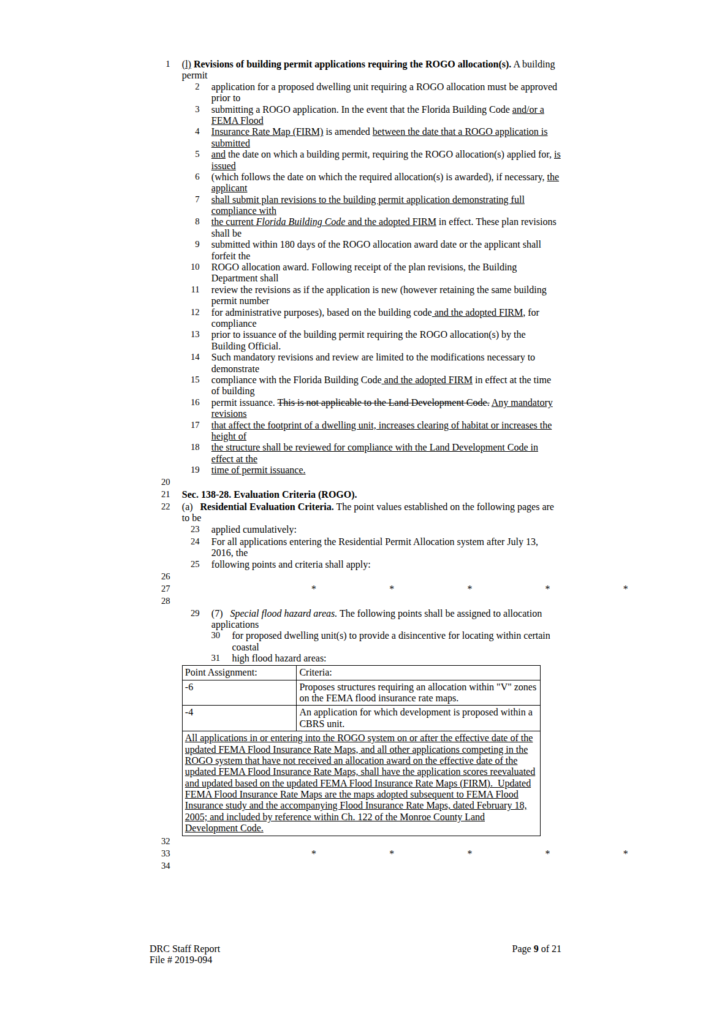(l) Revisions of building permit applications requiring the ROGO allocation(s). A building permit
application for a proposed dwelling unit requiring a ROGO allocation must be approved prior to
submitting a ROGO application. In the event that the Florida Building Code and/or a FEMA Flood
Insurance Rate Map (FIRM) is amended between the date that a ROGO application is submitted
and the date on which a building permit, requiring the ROGO allocation(s) applied for, is issued
(which follows the date on which the required allocation(s) is awarded), if necessary, the applicant
shall submit plan revisions to the building permit application demonstrating full compliance with
the current Florida Building Code and the adopted FIRM in effect. These plan revisions shall be
submitted within 180 days of the ROGO allocation award date or the applicant shall forfeit the
ROGO allocation award. Following receipt of the plan revisions, the Building Department shall
review the revisions as if the application is new (however retaining the same building permit number
for administrative purposes), based on the building code and the adopted FIRM, for compliance
prior to issuance of the building permit requiring the ROGO allocation(s) by the Building Official.
Such mandatory revisions and review are limited to the modifications necessary to demonstrate
compliance with the Florida Building Code and the adopted FIRM in effect at the time of building
permit issuance. This is not applicable to the Land Development Code. Any mandatory revisions
that affect the footprint of a dwelling unit, increases clearing of habitat or increases the height of
the structure shall be reviewed for compliance with the Land Development Code in effect at the
time of permit issuance.
Sec. 138-28. Evaluation Criteria (ROGO).
(a) Residential Evaluation Criteria. The point values established on the following pages are to be
applied cumulatively:
For all applications entering the Residential Permit Allocation system after July 13, 2016, the
following points and criteria shall apply:
* * * * *
(7) Special flood hazard areas. The following points shall be assigned to allocation applications
for proposed dwelling unit(s) to provide a disincentive for locating within certain coastal
high flood hazard areas:
| Point Assignment: | Criteria: |
| -6 | Proposes structures requiring an allocation within "V" zones on the FEMA flood insurance rate maps. |
| -4 | An application for which development is proposed within a CBRS unit. |
| All applications in or entering into the ROGO system on or after the effective date of the updated FEMA Flood Insurance Rate Maps, and all other applications competing in the ROGO system that have not received an allocation award on the effective date of the updated FEMA Flood Insurance Rate Maps, shall have the application scores reevaluated and updated based on the updated FEMA Flood Insurance Rate Maps (FIRM). Updated FEMA Flood Insurance Rate Maps are the maps adopted subsequent to FEMA Flood Insurance study and the accompanying Flood Insurance Rate Maps, dated February 18, 2005; and included by reference within Ch. 122 of the Monroe County Land Development Code. |
* * * * *
DRC Staff Report
File # 2019-094
Page 9 of 21